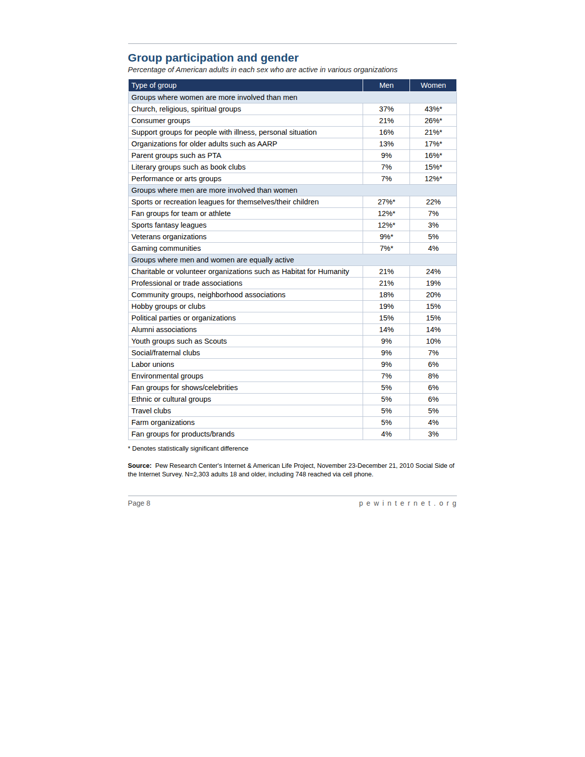Group participation and gender
Percentage of American adults in each sex who are active in various organizations
| Type of group | Men | Women |
| --- | --- | --- |
| Groups where women are more involved than men |
| Church, religious, spiritual groups | 37% | 43%* |
| Consumer groups | 21% | 26%* |
| Support groups for people with illness, personal situation | 16% | 21%* |
| Organizations for older adults such as AARP | 13% | 17%* |
| Parent groups such as PTA | 9% | 16%* |
| Literary groups such as book clubs | 7% | 15%* |
| Performance or arts groups | 7% | 12%* |
| Groups where men are more involved than women |
| Sports or recreation leagues for themselves/their children | 27%* | 22% |
| Fan groups for team or athlete | 12%* | 7% |
| Sports fantasy leagues | 12%* | 3% |
| Veterans organizations | 9%* | 5% |
| Gaming communities | 7%* | 4% |
| Groups where men and women are equally active |
| Charitable or volunteer organizations such as Habitat for Humanity | 21% | 24% |
| Professional or trade associations | 21% | 19% |
| Community groups, neighborhood associations | 18% | 20% |
| Hobby groups or clubs | 19% | 15% |
| Political parties or organizations | 15% | 15% |
| Alumni associations | 14% | 14% |
| Youth groups such as Scouts | 9% | 10% |
| Social/fraternal clubs | 9% | 7% |
| Labor unions | 9% | 6% |
| Environmental groups | 7% | 8% |
| Fan groups for shows/celebrities | 5% | 6% |
| Ethnic or cultural groups | 5% | 6% |
| Travel clubs | 5% | 5% |
| Farm organizations | 5% | 4% |
| Fan groups for products/brands | 4% | 3% |
* Denotes statistically significant difference
Source: Pew Research Center's Internet & American Life Project, November 23-December 21, 2010 Social Side of the Internet Survey. N=2,303 adults 18 and older, including 748 reached via cell phone.
Page 8
p e w i n t e r n e t . o r g